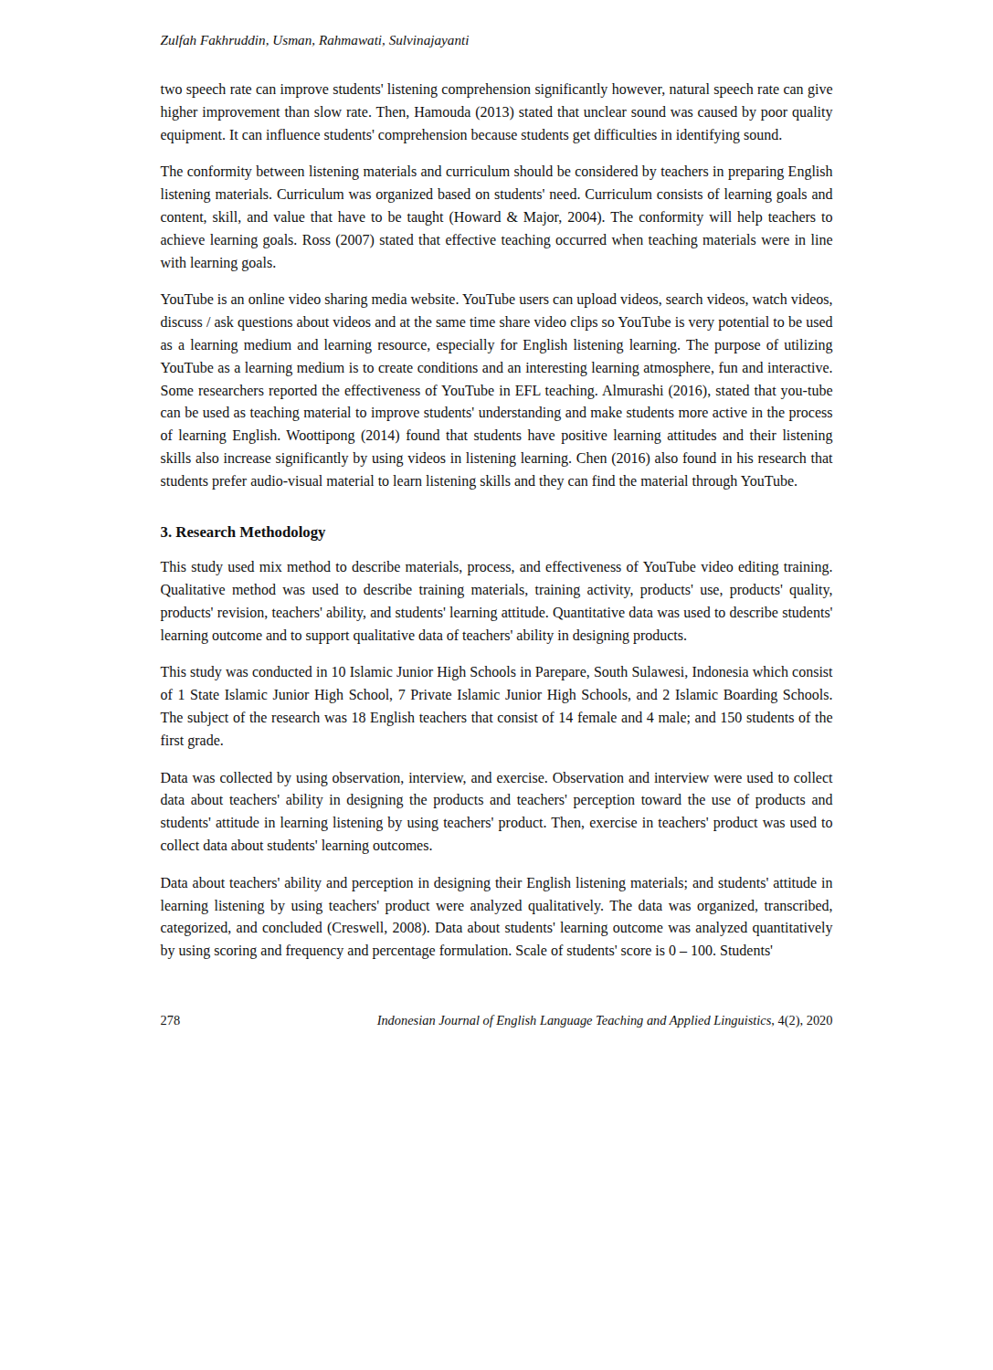Zulfah Fakhruddin, Usman, Rahmawati, Sulvinajayanti
two speech rate can improve students' listening comprehension significantly however, natural speech rate can give higher improvement than slow rate. Then, Hamouda (2013) stated that unclear sound was caused by poor quality equipment. It can influence students' comprehension because students get difficulties in identifying sound.
The conformity between listening materials and curriculum should be considered by teachers in preparing English listening materials. Curriculum was organized based on students' need. Curriculum consists of learning goals and content, skill, and value that have to be taught (Howard & Major, 2004). The conformity will help teachers to achieve learning goals. Ross (2007) stated that effective teaching occurred when teaching materials were in line with learning goals.
YouTube is an online video sharing media website. YouTube users can upload videos, search videos, watch videos, discuss / ask questions about videos and at the same time share video clips so YouTube is very potential to be used as a learning medium and learning resource, especially for English listening learning. The purpose of utilizing YouTube as a learning medium is to create conditions and an interesting learning atmosphere, fun and interactive. Some researchers reported the effectiveness of YouTube in EFL teaching. Almurashi (2016), stated that you-tube can be used as teaching material to improve students' understanding and make students more active in the process of learning English. Woottipong (2014) found that students have positive learning attitudes and their listening skills also increase significantly by using videos in listening learning. Chen (2016) also found in his research that students prefer audio-visual material to learn listening skills and they can find the material through YouTube.
3. Research Methodology
This study used mix method to describe materials, process, and effectiveness of YouTube video editing training. Qualitative method was used to describe training materials, training activity, products' use, products' quality, products' revision, teachers' ability, and students' learning attitude. Quantitative data was used to describe students' learning outcome and to support qualitative data of teachers' ability in designing products.
This study was conducted in 10 Islamic Junior High Schools in Parepare, South Sulawesi, Indonesia which consist of 1 State Islamic Junior High School, 7 Private Islamic Junior High Schools, and 2 Islamic Boarding Schools. The subject of the research was 18 English teachers that consist of 14 female and 4 male; and 150 students of the first grade.
Data was collected by using observation, interview, and exercise. Observation and interview were used to collect data about teachers' ability in designing the products and teachers' perception toward the use of products and students' attitude in learning listening by using teachers' product. Then, exercise in teachers' product was used to collect data about students' learning outcomes.
Data about teachers' ability and perception in designing their English listening materials; and students' attitude in learning listening by using teachers' product were analyzed qualitatively. The data was organized, transcribed, categorized, and concluded (Creswell, 2008). Data about students' learning outcome was analyzed quantitatively by using scoring and frequency and percentage formulation. Scale of students' score is 0 – 100. Students'
278 Indonesian Journal of English Language Teaching and Applied Linguistics, 4(2), 2020